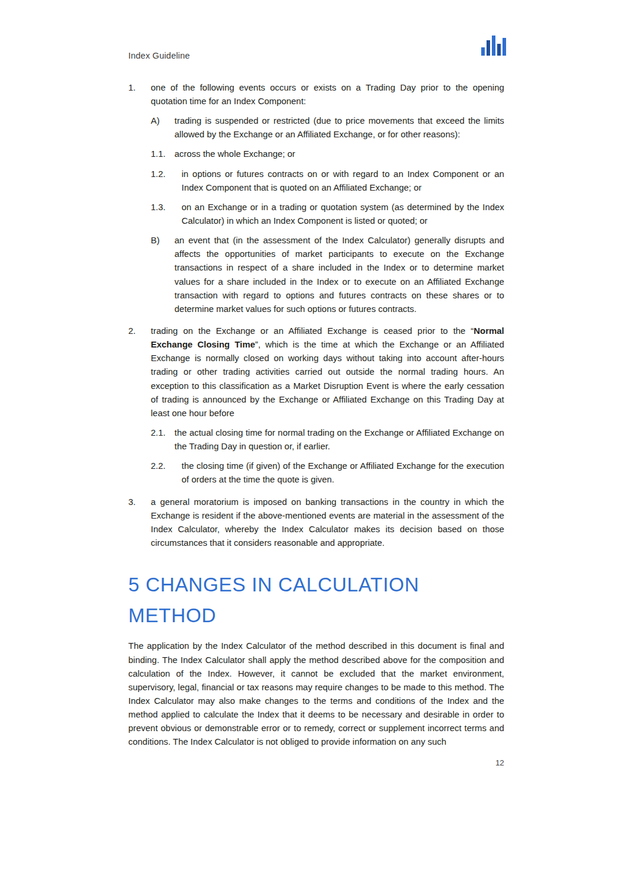Index Guideline
one of the following events occurs or exists on a Trading Day prior to the opening quotation time for an Index Component:
A) trading is suspended or restricted (due to price movements that exceed the limits allowed by the Exchange or an Affiliated Exchange, or for other reasons):
1.1. across the whole Exchange; or
1.2. in options or futures contracts on or with regard to an Index Component or an Index Component that is quoted on an Affiliated Exchange; or
1.3. on an Exchange or in a trading or quotation system (as determined by the Index Calculator) in which an Index Component is listed or quoted; or
B) an event that (in the assessment of the Index Calculator) generally disrupts and affects the opportunities of market participants to execute on the Exchange transactions in respect of a share included in the Index or to determine market values for a share included in the Index or to execute on an Affiliated Exchange transaction with regard to options and futures contracts on these shares or to determine market values for such options or futures contracts.
trading on the Exchange or an Affiliated Exchange is ceased prior to the “Normal Exchange Closing Time”, which is the time at which the Exchange or an Affiliated Exchange is normally closed on working days without taking into account after-hours trading or other trading activities carried out outside the normal trading hours. An exception to this classification as a Market Disruption Event is where the early cessation of trading is announced by the Exchange or Affiliated Exchange on this Trading Day at least one hour before
2.1. the actual closing time for normal trading on the Exchange or Affiliated Exchange on the Trading Day in question or, if earlier.
2.2. the closing time (if given) of the Exchange or Affiliated Exchange for the execution of orders at the time the quote is given.
a general moratorium is imposed on banking transactions in the country in which the Exchange is resident if the above-mentioned events are material in the assessment of the Index Calculator, whereby the Index Calculator makes its decision based on those circumstances that it considers reasonable and appropriate.
5 CHANGES IN CALCULATION METHOD
The application by the Index Calculator of the method described in this document is final and binding. The Index Calculator shall apply the method described above for the composition and calculation of the Index. However, it cannot be excluded that the market environment, supervisory, legal, financial or tax reasons may require changes to be made to this method. The Index Calculator may also make changes to the terms and conditions of the Index and the method applied to calculate the Index that it deems to be necessary and desirable in order to prevent obvious or demonstrable error or to remedy, correct or supplement incorrect terms and conditions. The Index Calculator is not obliged to provide information on any such
12